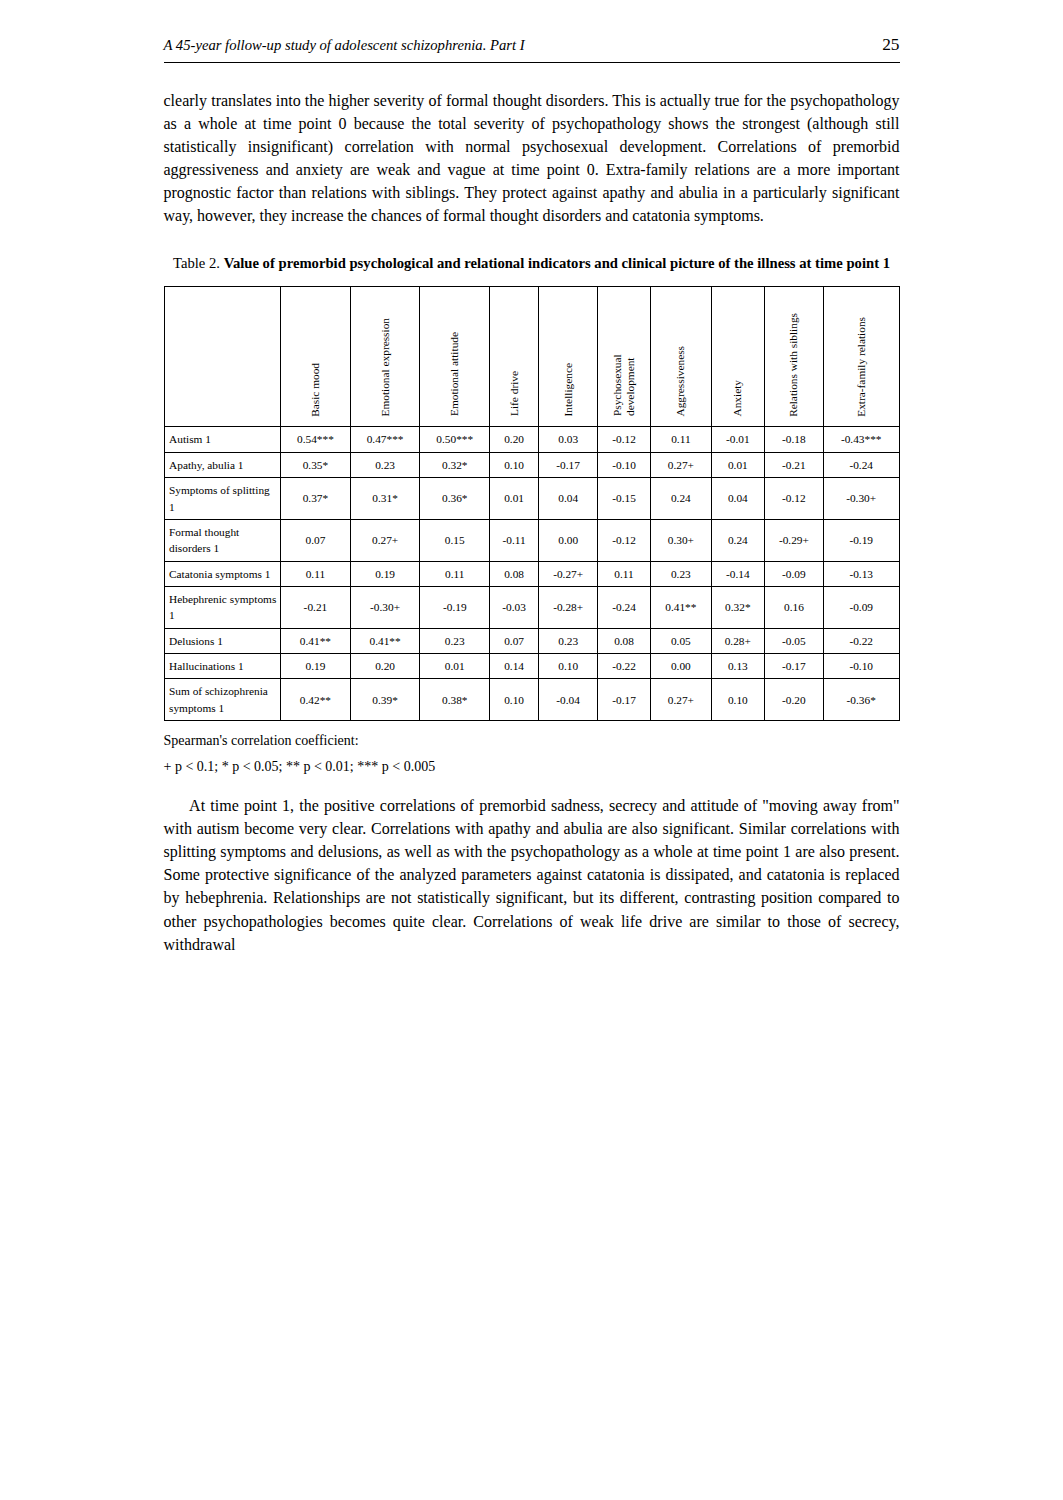A 45-year follow-up study of adolescent schizophrenia. Part I 25
clearly translates into the higher severity of formal thought disorders. This is actually true for the psychopathology as a whole at time point 0 because the total severity of psychopathology shows the strongest (although still statistically insignificant) correlation with normal psychosexual development. Correlations of premorbid aggressiveness and anxiety are weak and vague at time point 0. Extra-family relations are a more important prognostic factor than relations with siblings. They protect against apathy and abulia in a particularly significant way, however, they increase the chances of formal thought disorders and catatonia symptoms.
Table 2. Value of premorbid psychological and relational indicators and clinical picture of the illness at time point 1
| | Basic mood | Emotional expression | Emotional attitude | Life drive | Intelligence | Psychosexual development | Aggressiveness | Anxiety | Relations with siblings | Extra-family relations |
| --- | --- | --- | --- | --- | --- | --- | --- | --- | --- | --- |
| Autism 1 | 0.54*** | 0.47*** | 0.50*** | 0.20 | 0.03 | -0.12 | 0.11 | -0.01 | -0.18 | -0.43*** |
| Apathy, abulia 1 | 0.35* | 0.23 | 0.32* | 0.10 | -0.17 | -0.10 | 0.27+ | 0.01 | -0.21 | -0.24 |
| Symptoms of splitting 1 | 0.37* | 0.31* | 0.36* | 0.01 | 0.04 | -0.15 | 0.24 | 0.04 | -0.12 | -0.30+ |
| Formal thought disorders 1 | 0.07 | 0.27+ | 0.15 | -0.11 | 0.00 | -0.12 | 0.30+ | 0.24 | -0.29+ | -0.19 |
| Catatonia symptoms 1 | 0.11 | 0.19 | 0.11 | 0.08 | -0.27+ | 0.11 | 0.23 | -0.14 | -0.09 | -0.13 |
| Hebephrenic symptoms 1 | -0.21 | -0.30+ | -0.19 | -0.03 | -0.28+ | -0.24 | 0.41** | 0.32* | 0.16 | -0.09 |
| Delusions 1 | 0.41** | 0.41** | 0.23 | 0.07 | 0.23 | 0.08 | 0.05 | 0.28+ | -0.05 | -0.22 |
| Hallucinations 1 | 0.19 | 0.20 | 0.01 | 0.14 | 0.10 | -0.22 | 0.00 | 0.13 | -0.17 | -0.10 |
| Sum of schizophrenia symptoms 1 | 0.42** | 0.39* | 0.38* | 0.10 | -0.04 | -0.17 | 0.27+ | 0.10 | -0.20 | -0.36* |
Spearman's correlation coefficient:
+ p < 0.1; * p < 0.05; ** p < 0.01; *** p < 0.005
At time point 1, the positive correlations of premorbid sadness, secrecy and attitude of "moving away from" with autism become very clear. Correlations with apathy and abulia are also significant. Similar correlations with splitting symptoms and delusions, as well as with the psychopathology as a whole at time point 1 are also present. Some protective significance of the analyzed parameters against catatonia is dissipated, and catatonia is replaced by hebephrenia. Relationships are not statistically significant, but its different, contrasting position compared to other psychopathologies becomes quite clear. Correlations of weak life drive are similar to those of secrecy, withdrawal